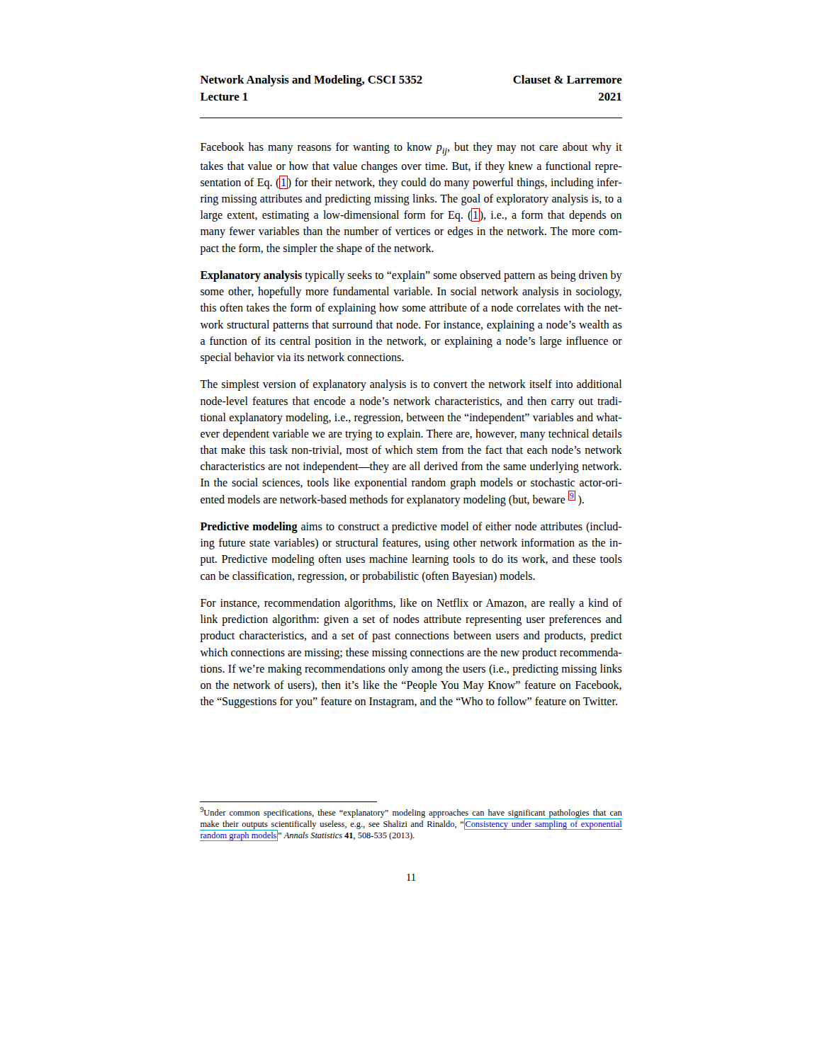| Network Analysis and Modeling, CSCI 5352 | Clauset & Larremore |
| Lecture 1 | 2021 |
Facebook has many reasons for wanting to know pij, but they may not care about why it takes that value or how that value changes over time. But, if they knew a functional representation of Eq. (1) for their network, they could do many powerful things, including inferring missing attributes and predicting missing links. The goal of exploratory analysis is, to a large extent, estimating a low-dimensional form for Eq. (1), i.e., a form that depends on many fewer variables than the number of vertices or edges in the network. The more compact the form, the simpler the shape of the network.
Explanatory analysis typically seeks to “explain” some observed pattern as being driven by some other, hopefully more fundamental variable. In social network analysis in sociology, this often takes the form of explaining how some attribute of a node correlates with the network structural patterns that surround that node. For instance, explaining a node’s wealth as a function of its central position in the network, or explaining a node’s large influence or special behavior via its network connections.
The simplest version of explanatory analysis is to convert the network itself into additional node-level features that encode a node’s network characteristics, and then carry out traditional explanatory modeling, i.e., regression, between the “independent” variables and whatever dependent variable we are trying to explain. There are, however, many technical details that make this task non-trivial, most of which stem from the fact that each node’s network characteristics are not independent—they are all derived from the same underlying network. In the social sciences, tools like exponential random graph models or stochastic actor-oriented models are network-based methods for explanatory modeling (but, beware 9 ).
Predictive modeling aims to construct a predictive model of either node attributes (including future state variables) or structural features, using other network information as the input. Predictive modeling often uses machine learning tools to do its work, and these tools can be classification, regression, or probabilistic (often Bayesian) models.
For instance, recommendation algorithms, like on Netflix or Amazon, are really a kind of link prediction algorithm: given a set of nodes attribute representing user preferences and product characteristics, and a set of past connections between users and products, predict which connections are missing; these missing connections are the new product recommendations. If we’re making recommendations only among the users (i.e., predicting missing links on the network of users), then it’s like the “People You May Know” feature on Facebook, the “Suggestions for you” feature on Instagram, and the “Who to follow” feature on Twitter.
9Under common specifications, these “explanatory” modeling approaches can have significant pathologies that can make their outputs scientifically useless, e.g., see Shalizi and Rinaldo, “Consistency under sampling of exponential random graph models” Annals Statistics 41, 508-535 (2013).
11